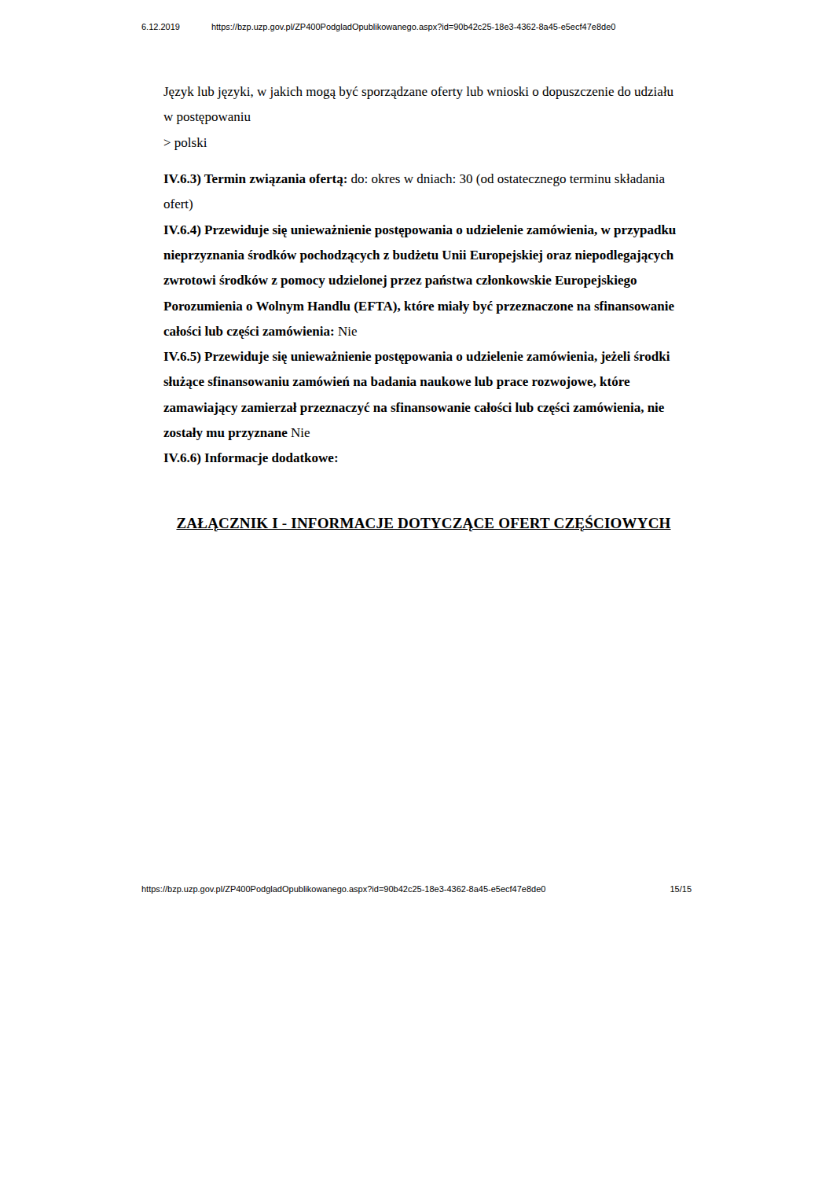6.12.2019
https://bzp.uzp.gov.pl/ZP400PodgladOpublikowanego.aspx?id=90b42c25-18e3-4362-8a45-e5ecf47e8de0
Język lub języki, w jakich mogą być sporządzane oferty lub wnioski o dopuszczenie do udziału w postępowaniu
> polski
IV.6.3) Termin związania ofertą: do: okres w dniach: 30 (od ostatecznego terminu składania ofert)
IV.6.4) Przewiduje się unieważnienie postępowania o udzielenie zamówienia, w przypadku nieprzyznania środków pochodzących z budżetu Unii Europejskiej oraz niepodlegających zwrotowi środków z pomocy udzielonej przez państwa członkowskie Europejskiego Porozumienia o Wolnym Handlu (EFTA), które miały być przeznaczone na sfinansowanie całości lub części zamówienia: Nie
IV.6.5) Przewiduje się unieważnienie postępowania o udzielenie zamówienia, jeżeli środki służące sfinansowaniu zamówień na badania naukowe lub prace rozwojowe, które zamawiający zamierzał przeznaczyć na sfinansowanie całości lub części zamówienia, nie zostały mu przyznane Nie
IV.6.6) Informacje dodatkowe:
ZAŁĄCZNIK I - INFORMACJE DOTYCZĄCE OFERT CZĘŚCIOWYCH
https://bzp.uzp.gov.pl/ZP400PodgladOpublikowanego.aspx?id=90b42c25-18e3-4362-8a45-e5ecf47e8de0
15/15